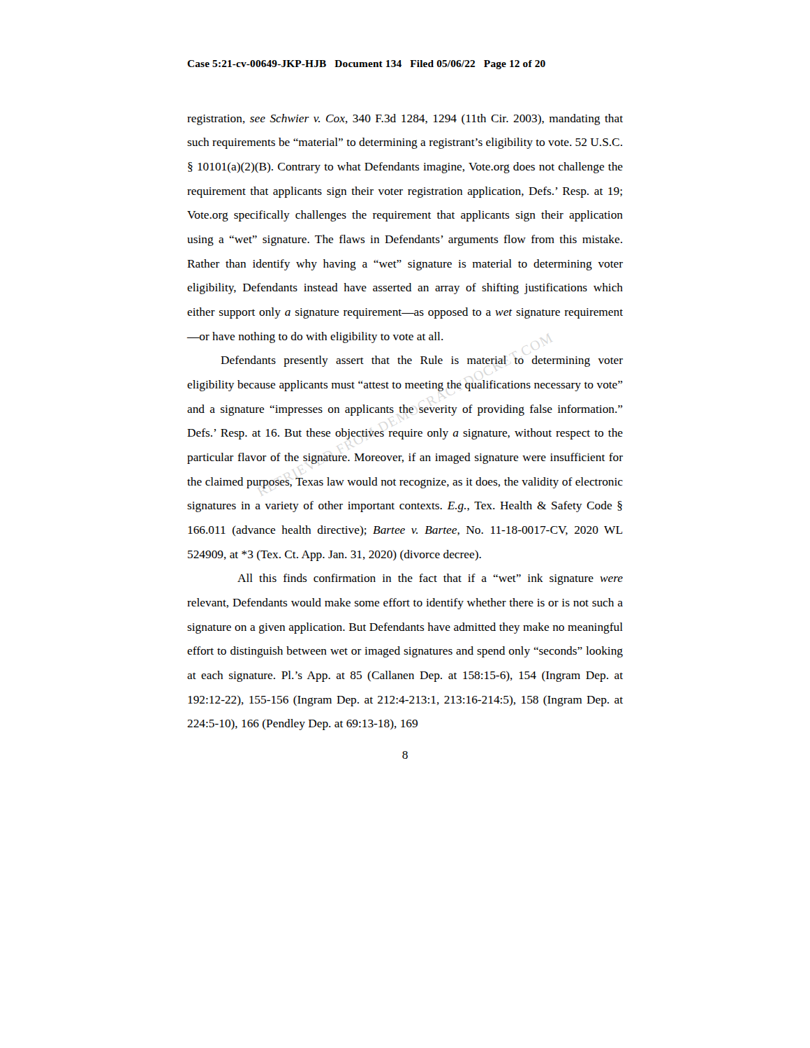Case 5:21-cv-00649-JKP-HJB Document 134 Filed 05/06/22 Page 12 of 20
RETRIEVED FROM DEMOCRACYDOCKET.COM
registration, see Schwier v. Cox, 340 F.3d 1284, 1294 (11th Cir. 2003), mandating that such requirements be “material” to determining a registrant’s eligibility to vote. 52 U.S.C. § 10101(a)(2)(B). Contrary to what Defendants imagine, Vote.org does not challenge the requirement that applicants sign their voter registration application, Defs.’ Resp. at 19; Vote.org specifically challenges the requirement that applicants sign their application using a “wet” signature. The flaws in Defendants’ arguments flow from this mistake. Rather than identify why having a “wet” signature is material to determining voter eligibility, Defendants instead have asserted an array of shifting justifications which either support only a signature requirement—as opposed to a wet signature requirement—or have nothing to do with eligibility to vote at all.
Defendants presently assert that the Rule is material to determining voter eligibility because applicants must “attest to meeting the qualifications necessary to vote” and a signature “impresses on applicants the severity of providing false information.” Defs.’ Resp. at 16. But these objectives require only a signature, without respect to the particular flavor of the signature. Moreover, if an imaged signature were insufficient for the claimed purposes, Texas law would not recognize, as it does, the validity of electronic signatures in a variety of other important contexts. E.g., Tex. Health & Safety Code § 166.011 (advance health directive); Bartee v. Bartee, No. 11-18-0017-CV, 2020 WL 524909, at *3 (Tex. Ct. App. Jan. 31, 2020) (divorce decree).
All this finds confirmation in the fact that if a “wet” ink signature were relevant, Defendants would make some effort to identify whether there is or is not such a signature on a given application. But Defendants have admitted they make no meaningful effort to distinguish between wet or imaged signatures and spend only “seconds” looking at each signature. Pl.’s App. at 85 (Callanen Dep. at 158:15-6), 154 (Ingram Dep. at 192:12-22), 155-156 (Ingram Dep. at 212:4-213:1, 213:16-214:5), 158 (Ingram Dep. at 224:5-10), 166 (Pendley Dep. at 69:13-18), 169
8